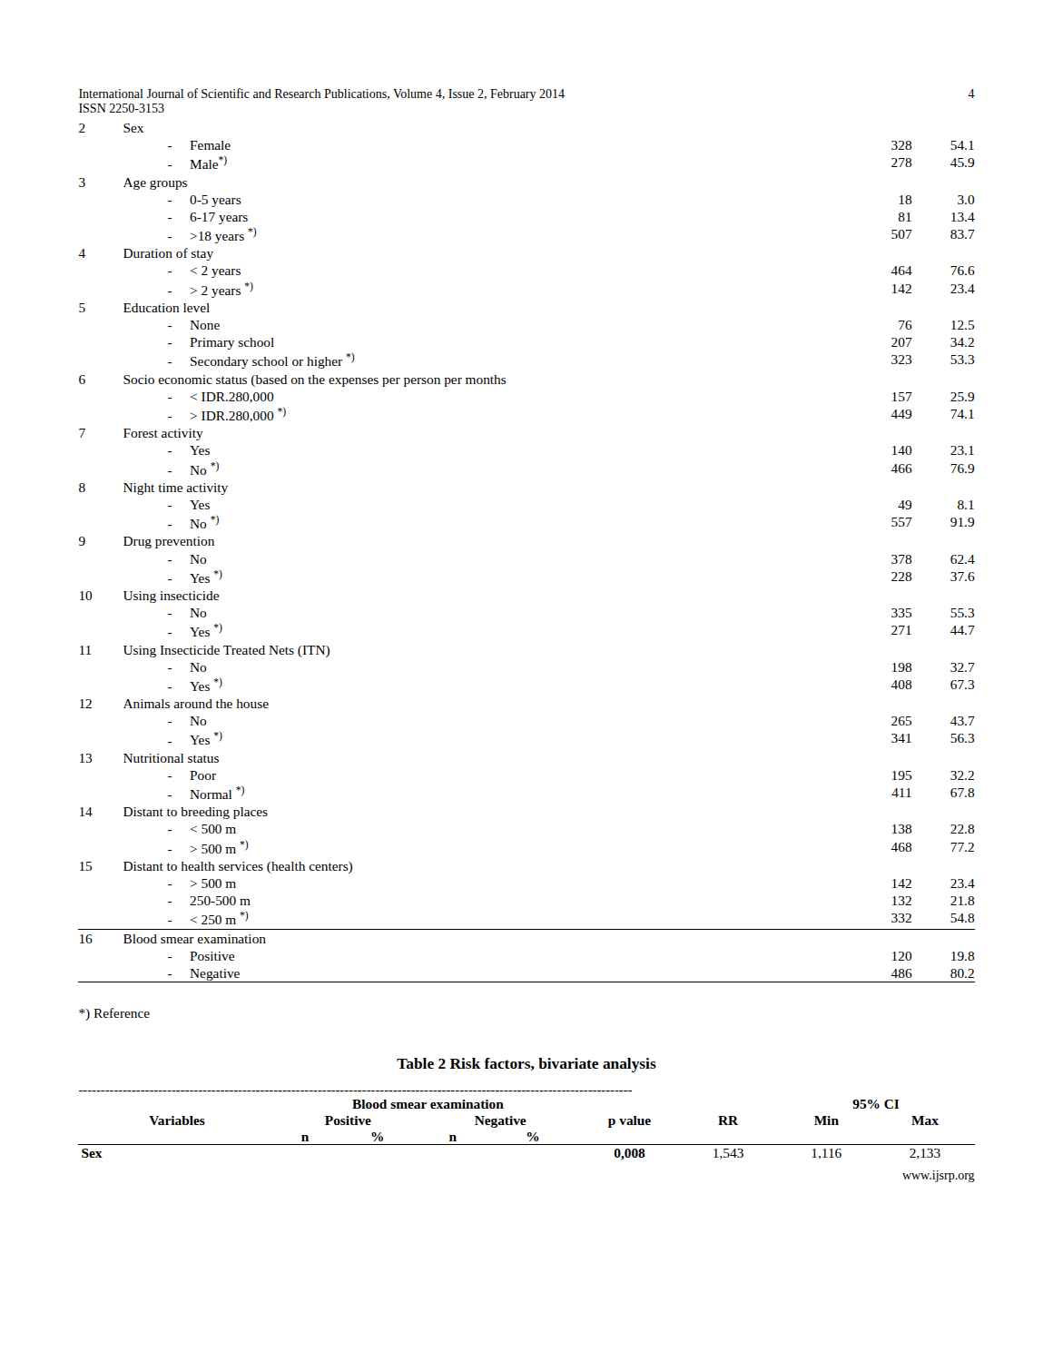International Journal of Scientific and Research Publications, Volume 4, Issue 2, February 2014 4
ISSN 2250-3153
| 2 | Sex | | |
| | - Female | 328 | 54.1 |
| | - Male *) | 278 | 45.9 |
| 3 | Age groups | | |
| | - 0-5 years | 18 | 3.0 |
| | - 6-17 years | 81 | 13.4 |
| | - >18 years *) | 507 | 83.7 |
| 4 | Duration of stay | | |
| | - < 2 years | 464 | 76.6 |
| | - > 2 years *) | 142 | 23.4 |
| 5 | Education level | | |
| | - None | 76 | 12.5 |
| | - Primary school | 207 | 34.2 |
| | - Secondary school or higher *) | 323 | 53.3 |
| 6 | Socio economic status (based on the expenses per person per months | | |
| | - < IDR.280,000 | 157 | 25.9 |
| | - > IDR.280,000 *) | 449 | 74.1 |
| 7 | Forest activity | | |
| | - Yes | 140 | 23.1 |
| | - No *) | 466 | 76.9 |
| 8 | Night time activity | | |
| | - Yes | 49 | 8.1 |
| | - No *) | 557 | 91.9 |
| 9 | Drug prevention | | |
| | - No | 378 | 62.4 |
| | - Yes *) | 228 | 37.6 |
| 10 | Using insecticide | | |
| | - No | 335 | 55.3 |
| | - Yes *) | 271 | 44.7 |
| 11 | Using Insecticide Treated Nets (ITN) | | |
| | - No | 198 | 32.7 |
| | - Yes *) | 408 | 67.3 |
| 12 | Animals around the house | | |
| | - No | 265 | 43.7 |
| | - Yes *) | 341 | 56.3 |
| 13 | Nutritional status | | |
| | - Poor | 195 | 32.2 |
| | - Normal *) | 411 | 67.8 |
| 14 | Distant to breeding places | | |
| | - < 500 m | 138 | 22.8 |
| | - > 500 m *) | 468 | 77.2 |
| 15 | Distant to health services (health centers) | | |
| | - > 500 m | 142 | 23.4 |
| | - 250-500 m | 132 | 21.8 |
| | - < 250 m *) | 332 | 54.8 |
| 16 | Blood smear examination | | |
| | - Positive | 120 | 19.8 |
| | - Negative | 486 | 80.2 |
*) Reference
Table 2 Risk factors, bivariate analysis
-----------------------------------------------------------------------------------------------------------------------------
| Variables | Blood smear examination | p value | RR | 95% CI |
| --- | --- | --- | --- | --- |
| Positive | Negative | Min | Max |
| | n | % | n | % | | | | |
| Sex | | | | | 0,008 | 1,543 | 1,116 | 2,133 |
www.ijsrp.org